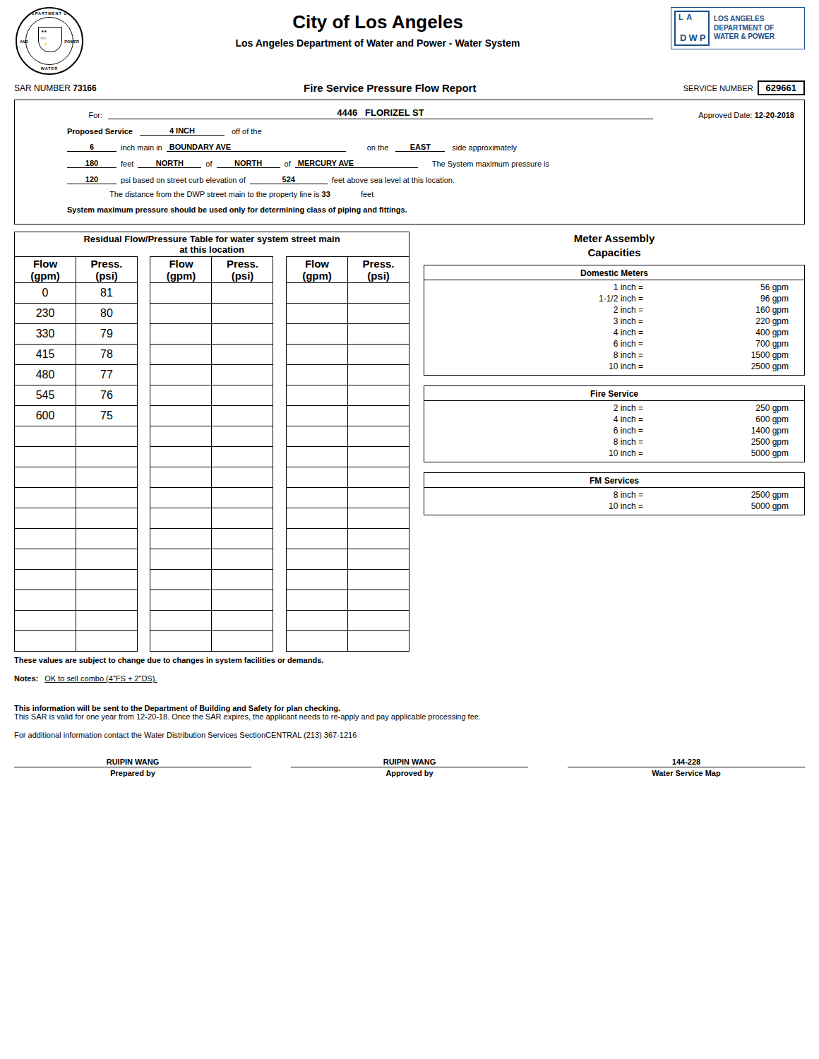DEPARTMENT OF
WATER
AND
POWER
★★
≈≈≈
⚡
City of Los Angeles
Los Angeles Department of Water and Power - Water System
L A DWP
LOS ANGELES
DEPARTMENT OF
WATER & POWER
SAR NUMBER 73166
Fire Service Pressure Flow Report
SERVICE NUMBER 629661
For:
4446 FLORIZEL ST
Approved Date: 12-20-2018
Proposed Service 4 INCH off of the
6 inch main in BOUNDARY AVE on the EAST side approximately
180 feet NORTH of NORTH of MERCURY AVE The System maximum pressure is
120 psi based on street curb elevation of 524 feet above sea level at this location.
The distance from the DWP street main to the property line is 33 feet
System maximum pressure should be used only for determining class of piping and fittings.
Residual Flow/Pressure Table for water system street main
at this location
| Flow (gpm) | Press. (psi) | | Flow (gpm) | Press. (psi) | | Flow (gpm) | Press. (psi) |
| --- | --- | --- | --- | --- | --- | --- | --- |
| 0 | 81 | | | | | | |
| 230 | 80 | | | | | | |
| 330 | 79 | | | | | | |
| 415 | 78 | | | | | | |
| 480 | 77 | | | | | | |
| 545 | 76 | | | | | | |
| 600 | 75 | | | | | | |
Meter Assembly
Capacities
Domestic Meters
| 1 inch = | 56 gpm |
| 1-1/2 inch = | 96 gpm |
| 2 inch = | 160 gpm |
| 3 inch = | 220 gpm |
| 4 inch = | 400 gpm |
| 6 inch = | 700 gpm |
| 8 inch = | 1500 gpm |
| 10 inch = | 2500 gpm |
Fire Service
| 2 inch = | 250 gpm |
| 4 inch = | 600 gpm |
| 6 inch = | 1400 gpm |
| 8 inch = | 2500 gpm |
| 10 inch = | 5000 gpm |
FM Services
| 8 inch = | 2500 gpm |
| 10 inch = | 5000 gpm |
These values are subject to change due to changes in system facilities or demands.
Notes: OK to sell combo (4"FS + 2"DS).
This information will be sent to the Department of Building and Safety for plan checking.
This SAR is valid for one year from 12-20-18. Once the SAR expires, the applicant needs to re-apply and pay applicable processing fee.
For additional information contact the Water Distribution Services SectionCENTRAL (213) 367-1216
RUIPIN WANG
Prepared by
RUIPIN WANG
Approved by
144-228
Water Service Map